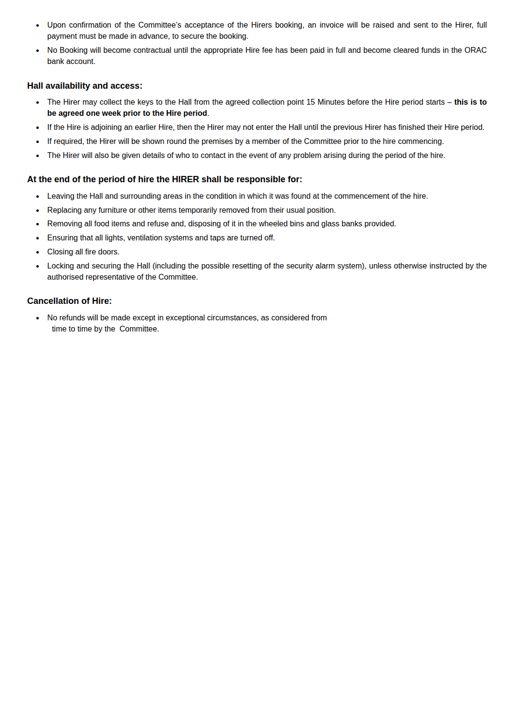Upon confirmation of the Committee’s acceptance of the Hirers booking, an invoice will be raised and sent to the Hirer, full payment must be made in advance, to secure the booking.
No Booking will become contractual until the appropriate Hire fee has been paid in full and become cleared funds in the ORAC bank account.
Hall availability and access:
The Hirer may collect the keys to the Hall from the agreed collection point 15 Minutes before the Hire period starts – this is to be agreed one week prior to the Hire period.
If the Hire is adjoining an earlier Hire, then the Hirer may not enter the Hall until the previous Hirer has finished their Hire period.
If required, the Hirer will be shown round the premises by a member of the Committee prior to the hire commencing.
The Hirer will also be given details of who to contact in the event of any problem arising during the period of the hire.
At the end of the period of hire the HIRER shall be responsible for:
Leaving the Hall and surrounding areas in the condition in which it was found at the commencement of the hire.
Replacing any furniture or other items temporarily removed from their usual position.
Removing all food items and refuse and, disposing of it in the wheeled bins and glass banks provided.
Ensuring that all lights, ventilation systems and taps are turned off.
Closing all fire doors.
Locking and securing the Hall (including the possible resetting of the security alarm system), unless otherwise instructed by the authorised representative of the Committee.
Cancellation of Hire:
No refunds will be made except in exceptional circumstances, as considered from time to time by the Committee.